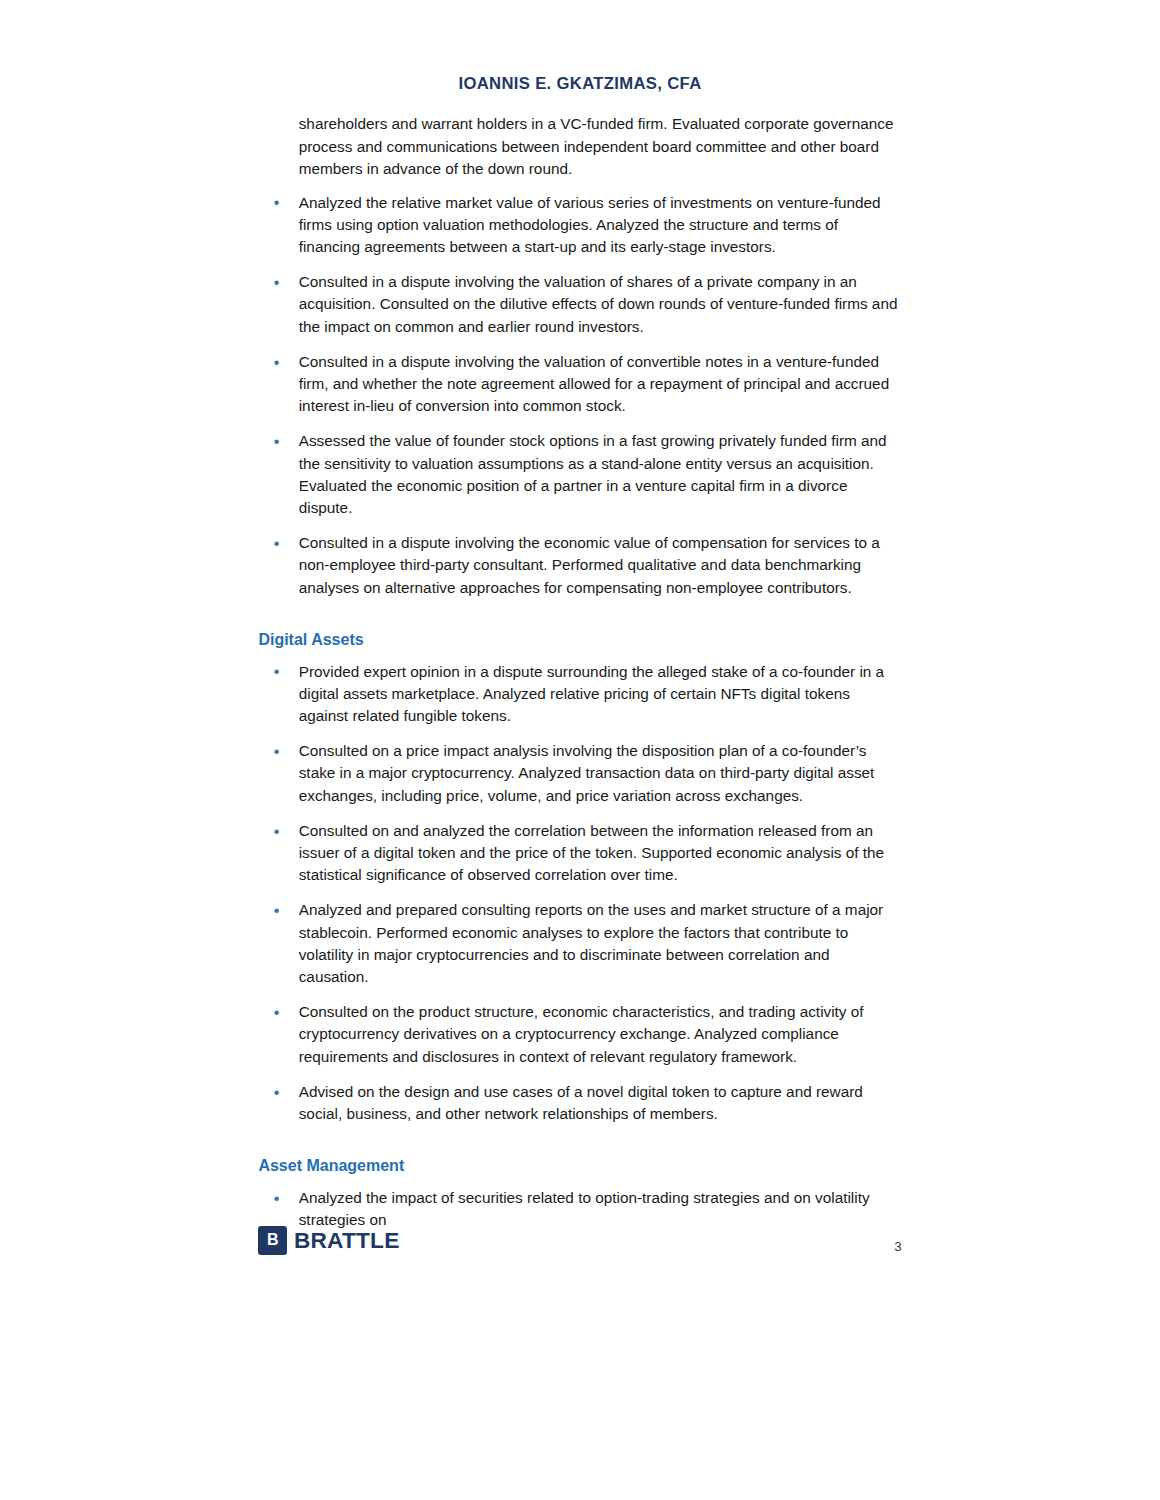IOANNIS E. GKATZIMAS, CFA
shareholders and warrant holders in a VC-funded firm. Evaluated corporate governance process and communications between independent board committee and other board members in advance of the down round.
Analyzed the relative market value of various series of investments on venture-funded firms using option valuation methodologies. Analyzed the structure and terms of financing agreements between a start-up and its early-stage investors.
Consulted in a dispute involving the valuation of shares of a private company in an acquisition. Consulted on the dilutive effects of down rounds of venture-funded firms and the impact on common and earlier round investors.
Consulted in a dispute involving the valuation of convertible notes in a venture-funded firm, and whether the note agreement allowed for a repayment of principal and accrued interest in-lieu of conversion into common stock.
Assessed the value of founder stock options in a fast growing privately funded firm and the sensitivity to valuation assumptions as a stand-alone entity versus an acquisition. Evaluated the economic position of a partner in a venture capital firm in a divorce dispute.
Consulted in a dispute involving the economic value of compensation for services to a non-employee third-party consultant. Performed qualitative and data benchmarking analyses on alternative approaches for compensating non-employee contributors.
Digital Assets
Provided expert opinion in a dispute surrounding the alleged stake of a co-founder in a digital assets marketplace. Analyzed relative pricing of certain NFTs digital tokens against related fungible tokens.
Consulted on a price impact analysis involving the disposition plan of a co-founder’s stake in a major cryptocurrency. Analyzed transaction data on third-party digital asset exchanges, including price, volume, and price variation across exchanges.
Consulted on and analyzed the correlation between the information released from an issuer of a digital token and the price of the token. Supported economic analysis of the statistical significance of observed correlation over time.
Analyzed and prepared consulting reports on the uses and market structure of a major stablecoin. Performed economic analyses to explore the factors that contribute to volatility in major cryptocurrencies and to discriminate between correlation and causation.
Consulted on the product structure, economic characteristics, and trading activity of cryptocurrency derivatives on a cryptocurrency exchange. Analyzed compliance requirements and disclosures in context of relevant regulatory framework.
Advised on the design and use cases of a novel digital token to capture and reward social, business, and other network relationships of members.
Asset Management
Analyzed the impact of securities related to option-trading strategies and on volatility strategies on
BBRATTLE
3